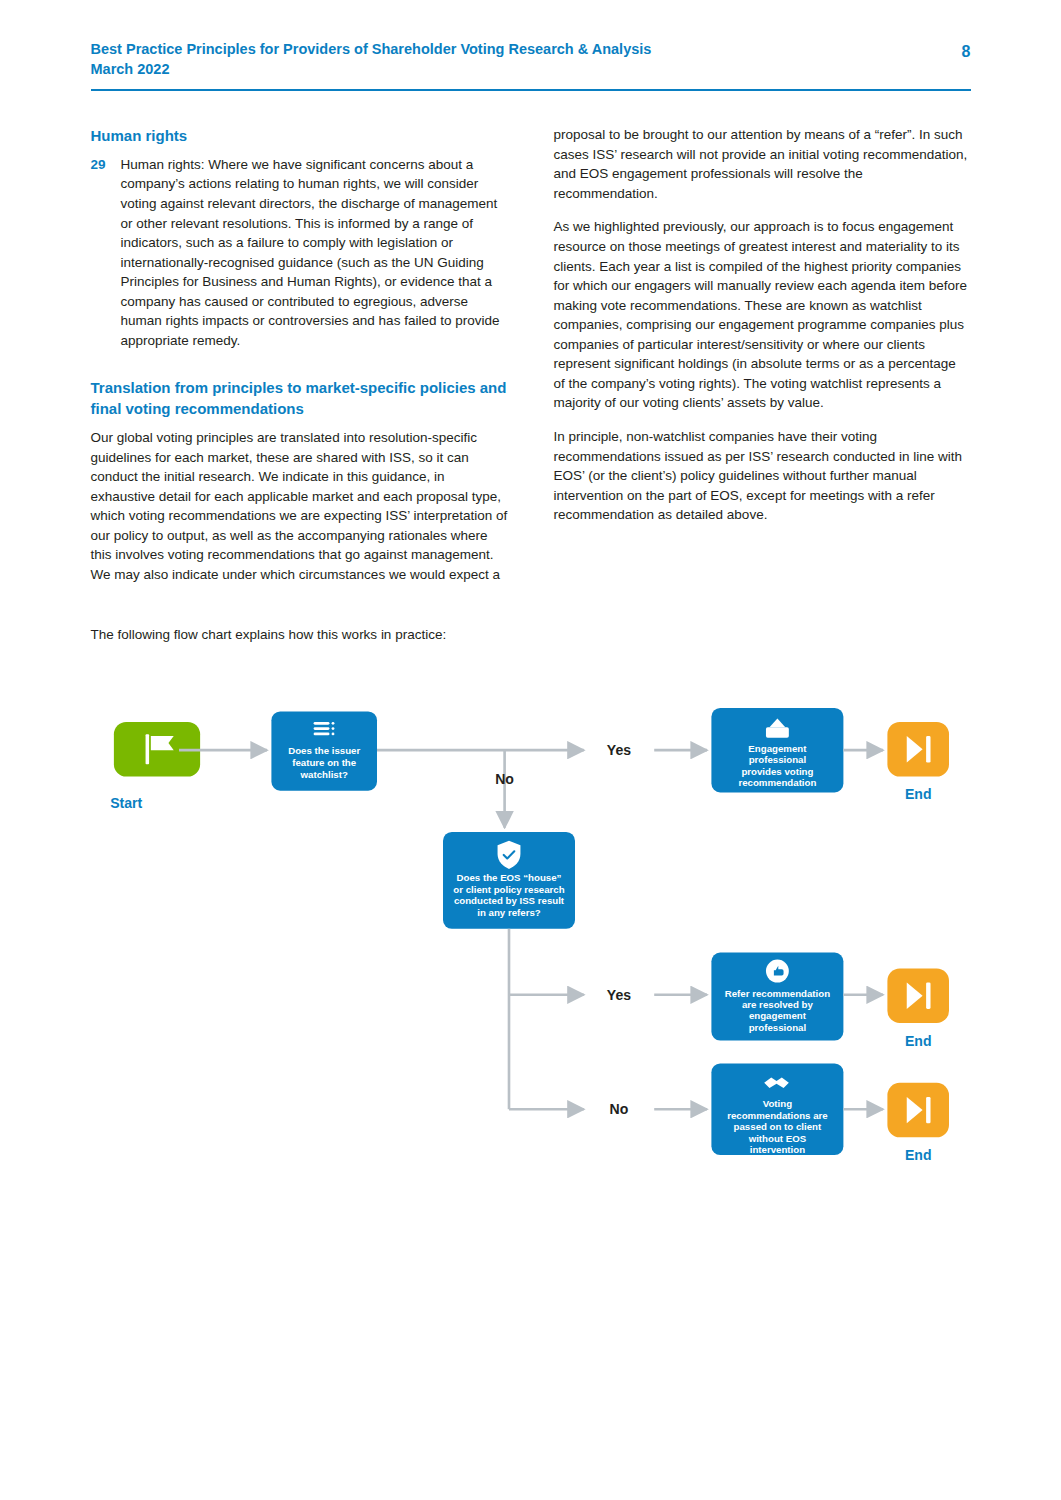Best Practice Principles for Providers of Shareholder Voting Research & Analysis
March 2022
8
Human rights
29
Human rights: Where we have significant concerns about a company’s actions relating to human rights, we will consider voting against relevant directors, the discharge of management or other relevant resolutions. This is informed by a range of indicators, such as a failure to comply with legislation or internationally-recognised guidance (such as the UN Guiding Principles for Business and Human Rights), or evidence that a company has caused or contributed to egregious, adverse human rights impacts or controversies and has failed to provide appropriate remedy.
Translation from principles to market-specific policies and final voting recommendations
Our global voting principles are translated into resolution-specific guidelines for each market, these are shared with ISS, so it can conduct the initial research. We indicate in this guidance, in exhaustive detail for each applicable market and each proposal type, which voting recommendations we are expecting ISS’ interpretation of our policy to output, as well as the accompanying rationales where this involves voting recommendations that go against management. We may also indicate under which circumstances we would expect a
proposal to be brought to our attention by means of a “refer”. In such cases ISS’ research will not provide an initial voting recommendation, and EOS engagement professionals will resolve the recommendation.
As we highlighted previously, our approach is to focus engagement resource on those meetings of greatest interest and materiality to its clients. Each year a list is compiled of the highest priority companies for which our engagers will manually review each agenda item before making vote recommendations. These are known as watchlist companies, comprising our engagement programme companies plus companies of particular interest/sensitivity or where our clients represent significant holdings (in absolute terms or as a percentage of the company’s voting rights). The voting watchlist represents a majority of our voting clients’ assets by value.
In principle, non-watchlist companies have their voting recommendations issued as per ISS’ research conducted in line with EOS’ (or the client’s) policy guidelines without further manual intervention on the part of EOS, except for meetings with a refer recommendation as detailed above.
The following flow chart explains how this works in practice:
Start Does the issuer feature on the watchlist? Yes Engagement professional provides voting recommendation End No Does the EOS “house” or client policy research conducted by ISS result in any refers? Yes Refer recommendation are resolved by engagement professional End No Voting recommendations are passed on to client without EOS intervention End